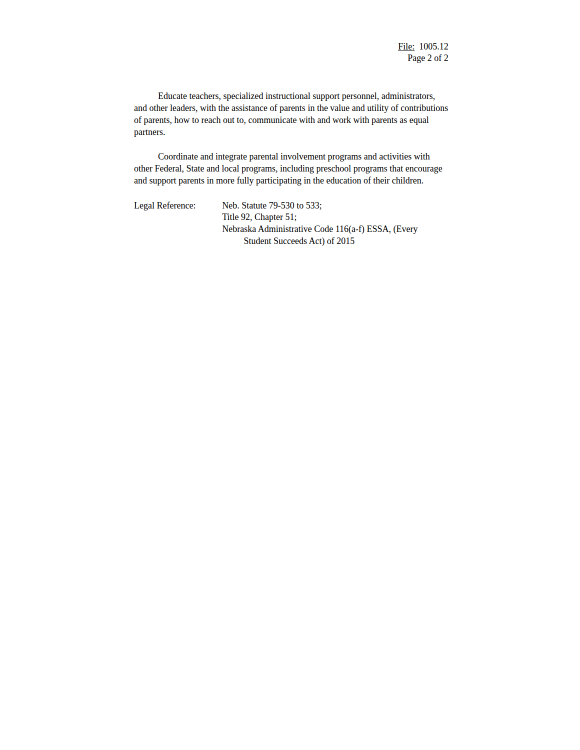File: 1005.12
Page 2 of 2
Educate teachers, specialized instructional support personnel, administrators, and other leaders, with the assistance of parents in the value and utility of contributions of parents, how to reach out to, communicate with and work with parents as equal partners.
Coordinate and integrate parental involvement programs and activities with other Federal, State and local programs, including preschool programs that encourage and support parents in more fully participating in the education of their children.
Legal Reference:
Neb. Statute 79-530 to 533;
Title 92, Chapter 51;
Nebraska Administrative Code 116(a-f) ESSA, (Every
Student Succeeds Act) of 2015